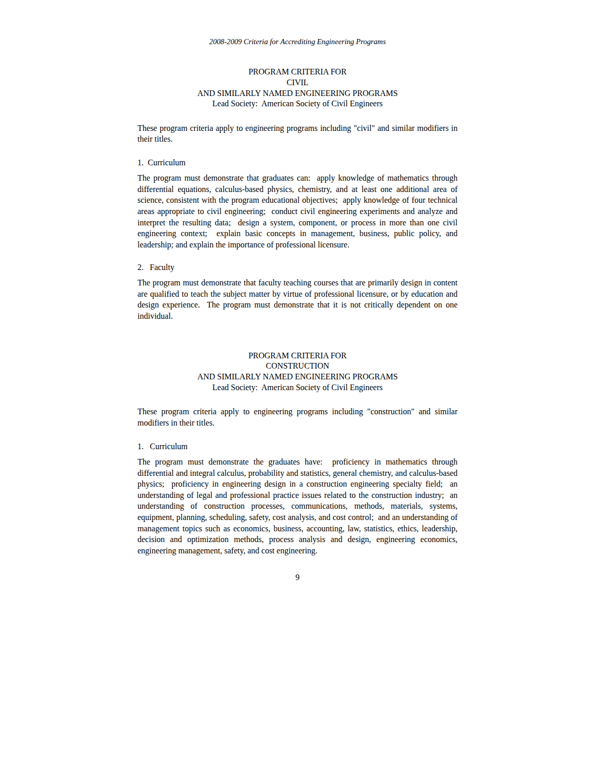2008-2009 Criteria for Accrediting Engineering Programs
PROGRAM CRITERIA FOR CIVIL AND SIMILARLY NAMED ENGINEERING PROGRAMS Lead Society: American Society of Civil Engineers
These program criteria apply to engineering programs including "civil" and similar modifiers in their titles.
1. Curriculum
The program must demonstrate that graduates can: apply knowledge of mathematics through differential equations, calculus-based physics, chemistry, and at least one additional area of science, consistent with the program educational objectives; apply knowledge of four technical areas appropriate to civil engineering; conduct civil engineering experiments and analyze and interpret the resulting data; design a system, component, or process in more than one civil engineering context; explain basic concepts in management, business, public policy, and leadership; and explain the importance of professional licensure.
2. Faculty
The program must demonstrate that faculty teaching courses that are primarily design in content are qualified to teach the subject matter by virtue of professional licensure, or by education and design experience. The program must demonstrate that it is not critically dependent on one individual.
PROGRAM CRITERIA FOR CONSTRUCTION AND SIMILARLY NAMED ENGINEERING PROGRAMS Lead Society: American Society of Civil Engineers
These program criteria apply to engineering programs including "construction" and similar modifiers in their titles.
1. Curriculum
The program must demonstrate the graduates have: proficiency in mathematics through differential and integral calculus, probability and statistics, general chemistry, and calculus-based physics; proficiency in engineering design in a construction engineering specialty field; an understanding of legal and professional practice issues related to the construction industry; an understanding of construction processes, communications, methods, materials, systems, equipment, planning, scheduling, safety, cost analysis, and cost control; and an understanding of management topics such as economics, business, accounting, law, statistics, ethics, leadership, decision and optimization methods, process analysis and design, engineering economics, engineering management, safety, and cost engineering.
9